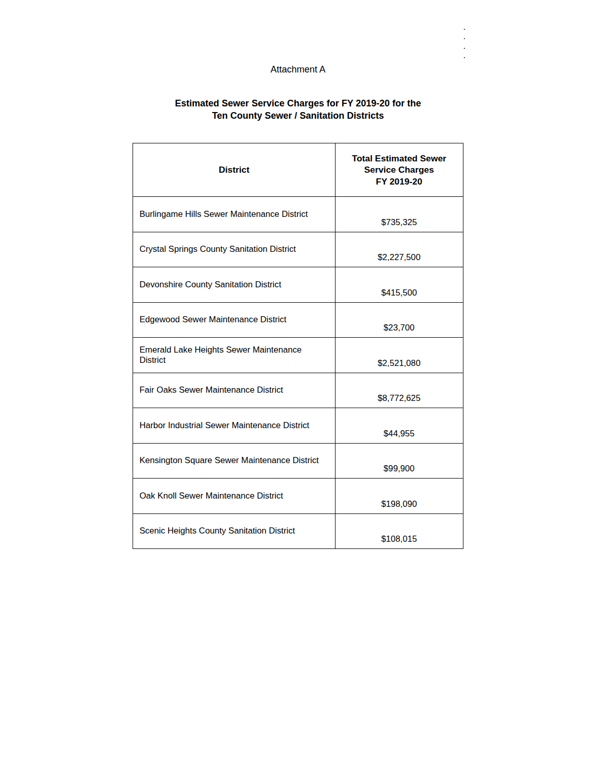.
.
.
.
Attachment A
Estimated Sewer Service Charges for FY 2019-20 for the
Ten County Sewer / Sanitation Districts
| District | Total Estimated Sewer Service Charges FY 2019-20 |
| --- | --- |
| Burlingame Hills Sewer Maintenance District | $735,325 |
| Crystal Springs County Sanitation District | $2,227,500 |
| Devonshire County Sanitation District | $415,500 |
| Edgewood Sewer Maintenance District | $23,700 |
| Emerald Lake Heights Sewer Maintenance District | $2,521,080 |
| Fair Oaks Sewer Maintenance District | $8,772,625 |
| Harbor Industrial Sewer Maintenance District | $44,955 |
| Kensington Square Sewer Maintenance District | $99,900 |
| Oak Knoll Sewer Maintenance District | $198,090 |
| Scenic Heights County Sanitation District | $108,015 |